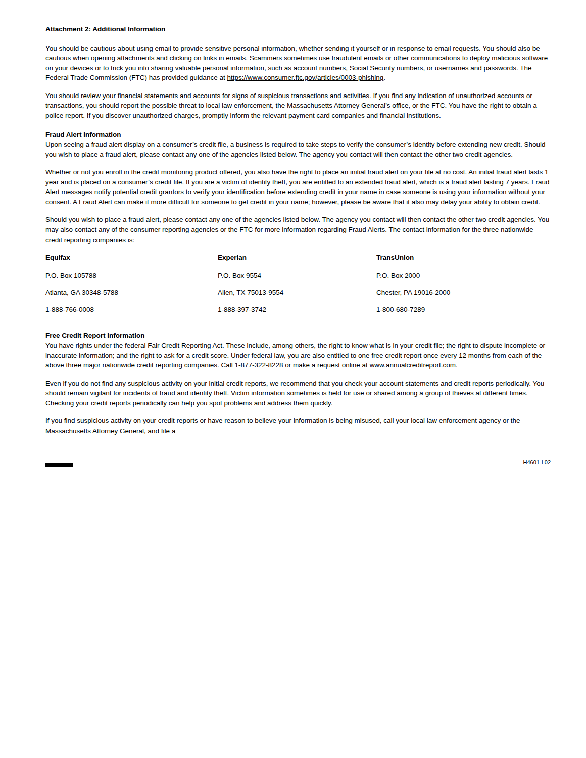Attachment 2: Additional Information
You should be cautious about using email to provide sensitive personal information, whether sending it yourself or in response to email requests. You should also be cautious when opening attachments and clicking on links in emails. Scammers sometimes use fraudulent emails or other communications to deploy malicious software on your devices or to trick you into sharing valuable personal information, such as account numbers, Social Security numbers, or usernames and passwords. The Federal Trade Commission (FTC) has provided guidance at https://www.consumer.ftc.gov/articles/0003-phishing.
You should review your financial statements and accounts for signs of suspicious transactions and activities. If you find any indication of unauthorized accounts or transactions, you should report the possible threat to local law enforcement, the Massachusetts Attorney General’s office, or the FTC. You have the right to obtain a police report. If you discover unauthorized charges, promptly inform the relevant payment card companies and financial institutions.
Fraud Alert Information
Upon seeing a fraud alert display on a consumer’s credit file, a business is required to take steps to verify the consumer’s identity before extending new credit. Should you wish to place a fraud alert, please contact any one of the agencies listed below. The agency you contact will then contact the other two credit agencies.
Whether or not you enroll in the credit monitoring product offered, you also have the right to place an initial fraud alert on your file at no cost. An initial fraud alert lasts 1 year and is placed on a consumer’s credit file. If you are a victim of identity theft, you are entitled to an extended fraud alert, which is a fraud alert lasting 7 years. Fraud Alert messages notify potential credit grantors to verify your identification before extending credit in your name in case someone is using your information without your consent. A Fraud Alert can make it more difficult for someone to get credit in your name; however, please be aware that it also may delay your ability to obtain credit.
Should you wish to place a fraud alert, please contact any one of the agencies listed below. The agency you contact will then contact the other two credit agencies. You may also contact any of the consumer reporting agencies or the FTC for more information regarding Fraud Alerts. The contact information for the three nationwide credit reporting companies is:
| Equifax | Experian | TransUnion |
| P.O. Box 105788 | P.O. Box 9554 | P.O. Box 2000 |
| Atlanta, GA 30348-5788 | Allen, TX 75013-9554 | Chester, PA 19016-2000 |
| 1-888-766-0008 | 1-888-397-3742 | 1-800-680-7289 |
Free Credit Report Information
You have rights under the federal Fair Credit Reporting Act. These include, among others, the right to know what is in your credit file; the right to dispute incomplete or inaccurate information; and the right to ask for a credit score. Under federal law, you are also entitled to one free credit report once every 12 months from each of the above three major nationwide credit reporting companies. Call 1-877-322-8228 or make a request online at www.annualcreditreport.com.
Even if you do not find any suspicious activity on your initial credit reports, we recommend that you check your account statements and credit reports periodically. You should remain vigilant for incidents of fraud and identity theft. Victim information sometimes is held for use or shared among a group of thieves at different times. Checking your credit reports periodically can help you spot problems and address them quickly.
If you find suspicious activity on your credit reports or have reason to believe your information is being misused, call your local law enforcement agency or the Massachusetts Attorney General, and file a
H4601-L02